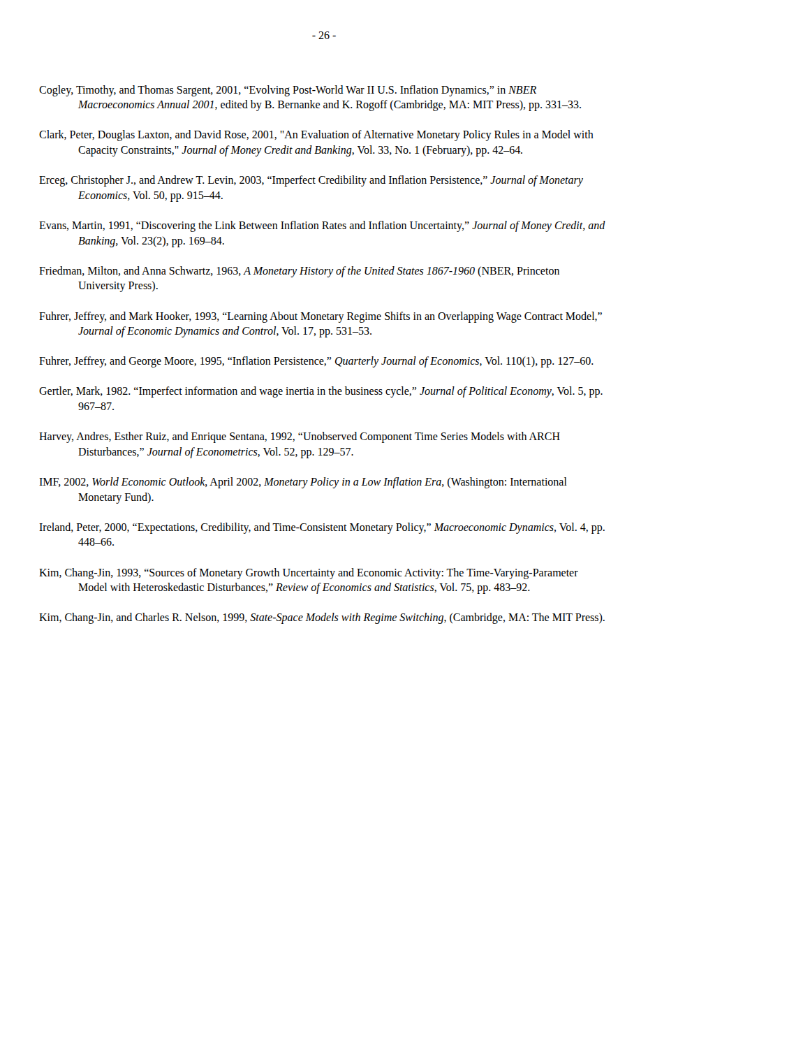- 26 -
Cogley, Timothy, and Thomas Sargent, 2001, “Evolving Post-World War II U.S. Inflation Dynamics,” in NBER Macroeconomics Annual 2001, edited by B. Bernanke and K. Rogoff (Cambridge, MA: MIT Press), pp. 331–33.
Clark, Peter, Douglas Laxton, and David Rose, 2001, "An Evaluation of Alternative Monetary Policy Rules in a Model with Capacity Constraints," Journal of Money Credit and Banking, Vol. 33, No. 1 (February), pp. 42–64.
Erceg, Christopher J., and Andrew T. Levin, 2003, “Imperfect Credibility and Inflation Persistence,” Journal of Monetary Economics, Vol. 50, pp. 915–44.
Evans, Martin, 1991, “Discovering the Link Between Inflation Rates and Inflation Uncertainty,” Journal of Money Credit, and Banking, Vol. 23(2), pp. 169–84.
Friedman, Milton, and Anna Schwartz, 1963, A Monetary History of the United States 1867-1960 (NBER, Princeton University Press).
Fuhrer, Jeffrey, and Mark Hooker, 1993, “Learning About Monetary Regime Shifts in an Overlapping Wage Contract Model,” Journal of Economic Dynamics and Control, Vol. 17, pp. 531–53.
Fuhrer, Jeffrey, and George Moore, 1995, “Inflation Persistence,” Quarterly Journal of Economics, Vol. 110(1), pp. 127–60.
Gertler, Mark, 1982. “Imperfect information and wage inertia in the business cycle,” Journal of Political Economy, Vol. 5, pp. 967–87.
Harvey, Andres, Esther Ruiz, and Enrique Sentana, 1992, “Unobserved Component Time Series Models with ARCH Disturbances,” Journal of Econometrics, Vol. 52, pp. 129–57.
IMF, 2002, World Economic Outlook, April 2002, Monetary Policy in a Low Inflation Era, (Washington: International Monetary Fund).
Ireland, Peter, 2000, “Expectations, Credibility, and Time-Consistent Monetary Policy,” Macroeconomic Dynamics, Vol. 4, pp. 448–66.
Kim, Chang-Jin, 1993, “Sources of Monetary Growth Uncertainty and Economic Activity: The Time-Varying-Parameter Model with Heteroskedastic Disturbances,” Review of Economics and Statistics, Vol. 75, pp. 483–92.
Kim, Chang-Jin, and Charles R. Nelson, 1999, State-Space Models with Regime Switching, (Cambridge, MA: The MIT Press).